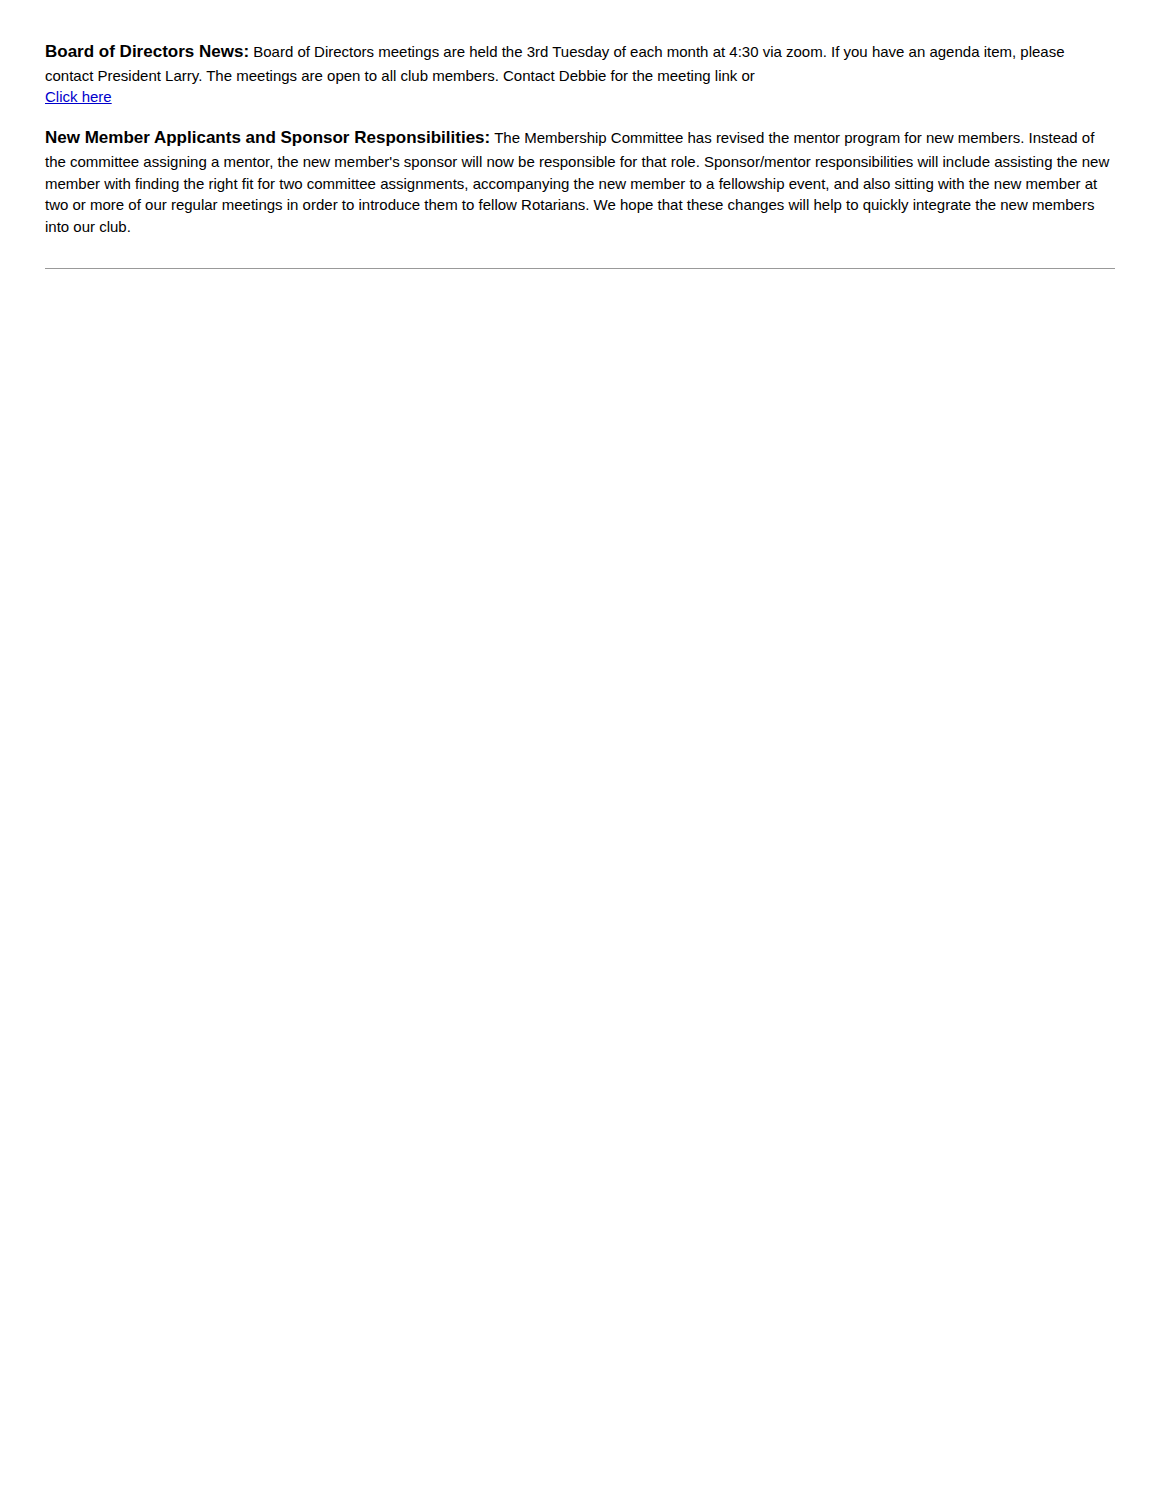Board of Directors News: Board of Directors meetings are held the 3rd Tuesday of each month at 4:30 via zoom. If you have an agenda item, please contact President Larry. The meetings are open to all club members. Contact Debbie for the meeting link or
Click here
New Member Applicants and Sponsor Responsibilities: The Membership Committee has revised the mentor program for new members. Instead of the committee assigning a mentor, the new member's sponsor will now be responsible for that role. Sponsor/mentor responsibilities will include assisting the new member with finding the right fit for two committee assignments, accompanying the new member to a fellowship event, and also sitting with the new member at two or more of our regular meetings in order to introduce them to fellow Rotarians. We hope that these changes will help to quickly integrate the new members into our club.